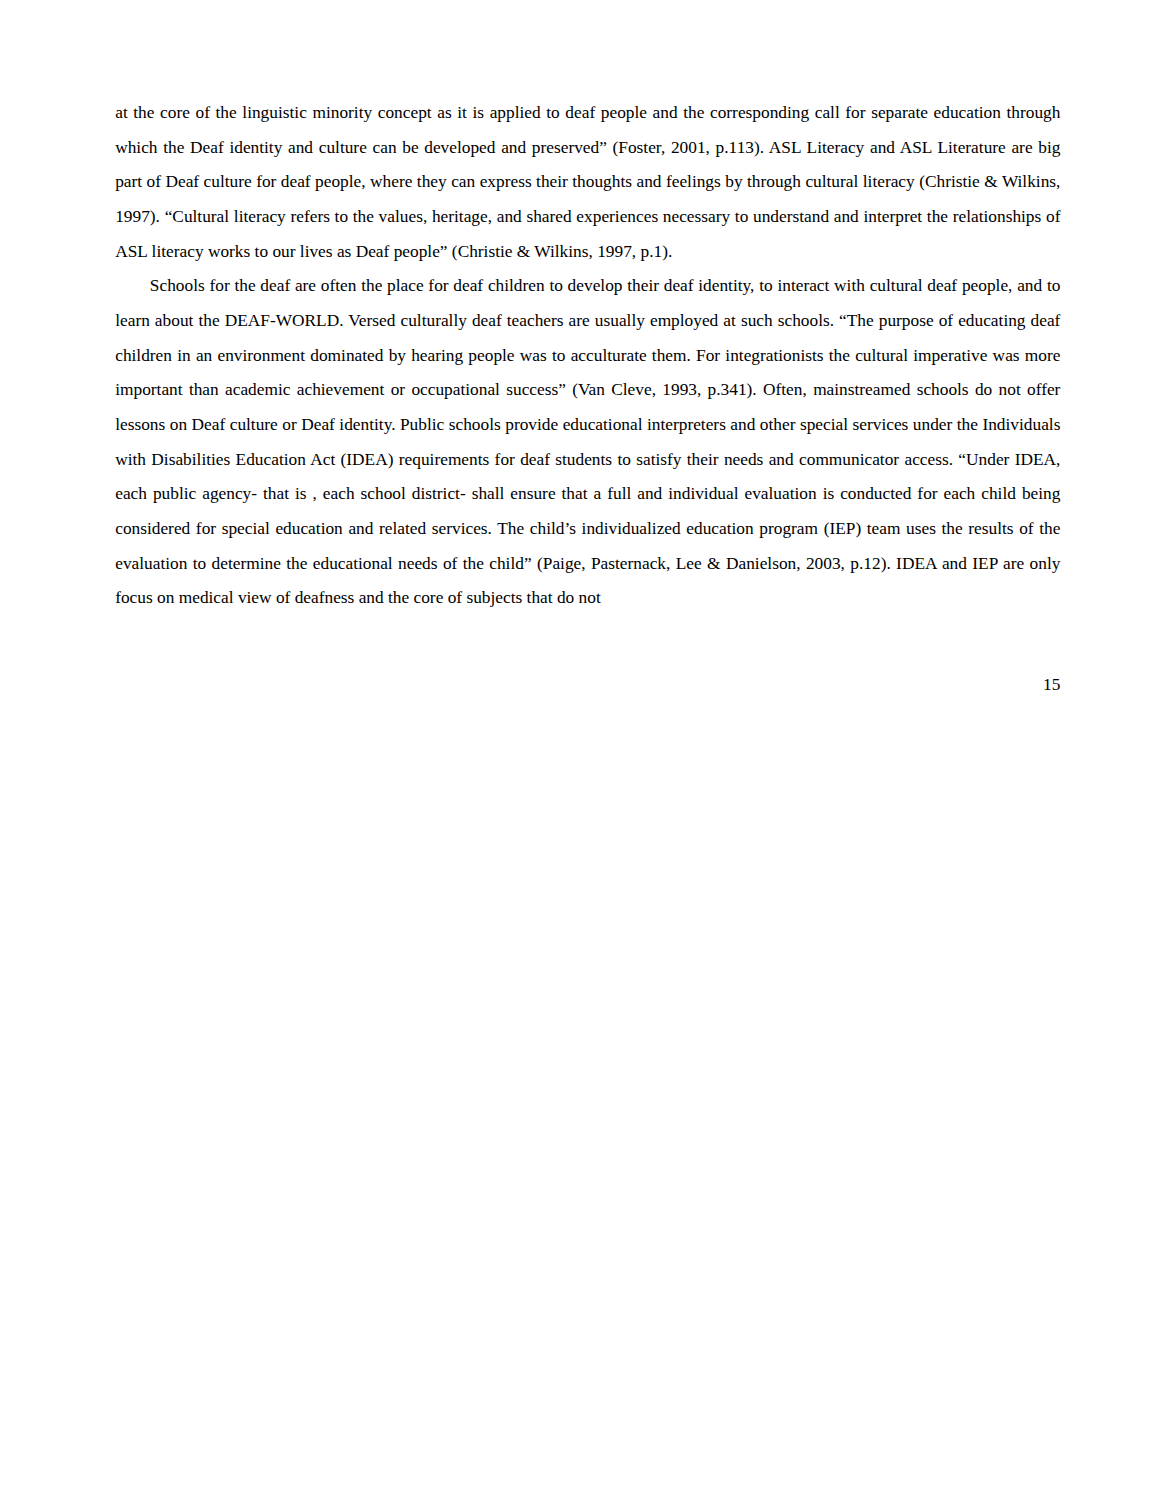at the core of the linguistic minority concept as it is applied to deaf people and the corresponding call for separate education through which the Deaf identity and culture can be developed and preserved” (Foster, 2001, p.113). ASL Literacy and ASL Literature are big part of Deaf culture for deaf people, where they can express their thoughts and feelings by through cultural literacy (Christie & Wilkins, 1997). “Cultural literacy refers to the values, heritage, and shared experiences necessary to understand and interpret the relationships of ASL literacy works to our lives as Deaf people” (Christie & Wilkins, 1997, p.1).
Schools for the deaf are often the place for deaf children to develop their deaf identity, to interact with cultural deaf people, and to learn about the DEAF-WORLD. Versed culturally deaf teachers are usually employed at such schools. “The purpose of educating deaf children in an environment dominated by hearing people was to acculturate them. For integrationists the cultural imperative was more important than academic achievement or occupational success” (Van Cleve, 1993, p.341). Often, mainstreamed schools do not offer lessons on Deaf culture or Deaf identity. Public schools provide educational interpreters and other special services under the Individuals with Disabilities Education Act (IDEA) requirements for deaf students to satisfy their needs and communicator access. “Under IDEA, each public agency- that is , each school district- shall ensure that a full and individual evaluation is conducted for each child being considered for special education and related services. The child’s individualized education program (IEP) team uses the results of the evaluation to determine the educational needs of the child” (Paige, Pasternack, Lee & Danielson, 2003, p.12). IDEA and IEP are only focus on medical view of deafness and the core of subjects that do not
15